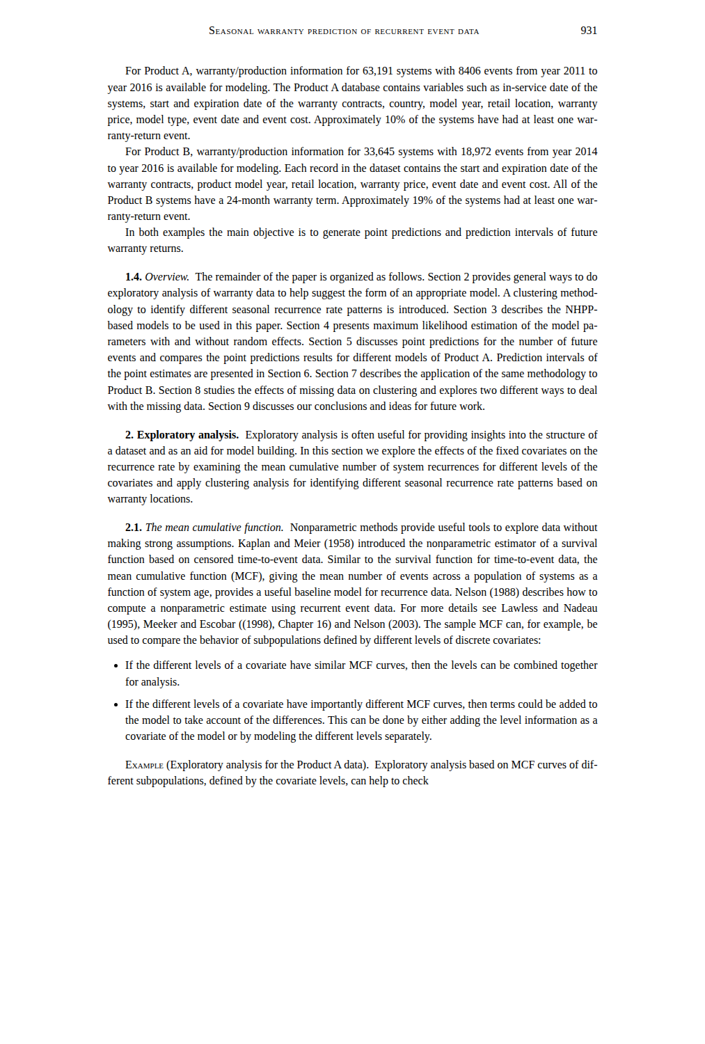Seasonal warranty prediction of recurrent event data 931
For Product A, warranty/production information for 63,191 systems with 8406 events from year 2011 to year 2016 is available for modeling. The Product A database contains variables such as in-service date of the systems, start and expiration date of the warranty contracts, country, model year, retail location, warranty price, model type, event date and event cost. Approximately 10% of the systems have had at least one warranty-return event.
For Product B, warranty/production information for 33,645 systems with 18,972 events from year 2014 to year 2016 is available for modeling. Each record in the dataset contains the start and expiration date of the warranty contracts, product model year, retail location, warranty price, event date and event cost. All of the Product B systems have a 24-month warranty term. Approximately 19% of the systems had at least one warranty-return event.
In both examples the main objective is to generate point predictions and prediction intervals of future warranty returns.
1.4. Overview. The remainder of the paper is organized as follows. Section 2 provides general ways to do exploratory analysis of warranty data to help suggest the form of an appropriate model. A clustering methodology to identify different seasonal recurrence rate patterns is introduced. Section 3 describes the NHPP-based models to be used in this paper. Section 4 presents maximum likelihood estimation of the model parameters with and without random effects. Section 5 discusses point predictions for the number of future events and compares the point predictions results for different models of Product A. Prediction intervals of the point estimates are presented in Section 6. Section 7 describes the application of the same methodology to Product B. Section 8 studies the effects of missing data on clustering and explores two different ways to deal with the missing data. Section 9 discusses our conclusions and ideas for future work.
2. Exploratory analysis. Exploratory analysis is often useful for providing insights into the structure of a dataset and as an aid for model building. In this section we explore the effects of the fixed covariates on the recurrence rate by examining the mean cumulative number of system recurrences for different levels of the covariates and apply clustering analysis for identifying different seasonal recurrence rate patterns based on warranty locations.
2.1. The mean cumulative function. Nonparametric methods provide useful tools to explore data without making strong assumptions. Kaplan and Meier (1958) introduced the nonparametric estimator of a survival function based on censored time-to-event data. Similar to the survival function for time-to-event data, the mean cumulative function (MCF), giving the mean number of events across a population of systems as a function of system age, provides a useful baseline model for recurrence data. Nelson (1988) describes how to compute a nonparametric estimate using recurrent event data. For more details see Lawless and Nadeau (1995), Meeker and Escobar ((1998), Chapter 16) and Nelson (2003). The sample MCF can, for example, be used to compare the behavior of subpopulations defined by different levels of discrete covariates:
If the different levels of a covariate have similar MCF curves, then the levels can be combined together for analysis.
If the different levels of a covariate have importantly different MCF curves, then terms could be added to the model to take account of the differences. This can be done by either adding the level information as a covariate of the model or by modeling the different levels separately.
Example (Exploratory analysis for the Product A data). Exploratory analysis based on MCF curves of different subpopulations, defined by the covariate levels, can help to check